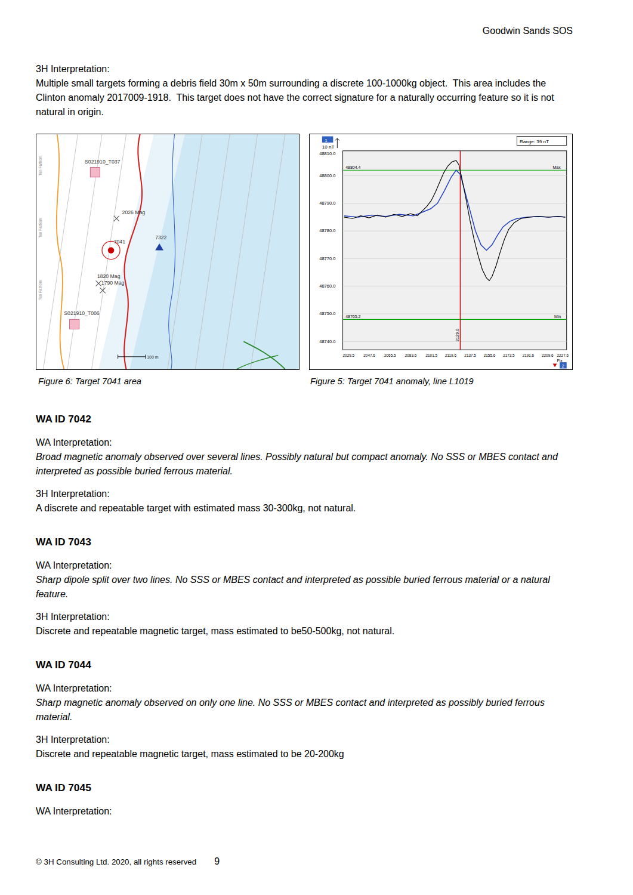Goodwin Sands SOS
3H Interpretation:
Multiple small targets forming a debris field 30m x 50m surrounding a discrete 100-1000kg object. This area includes the Clinton anomaly 2017009-1918. This target does not have the correct signature for a naturally occurring feature so it is not natural in origin.
S021910_T037 S021910_T006 2026 Mag 1820 Mag 1790 Mag 7041 7322 100 m Ten Fathom Ten Fathom Ten Fathom
1 10 nT Range: 39 nT 48810.0 48800.0 48790.0 48780.0 48770.0 48760.0 48750.0 48740.0 48804.4 Max 48765.2 Min 2129.0 2029.5 2047.6 2065.5 2083.6 2101.5 2119.6 2137.5 2155.6 2173.5 2191.6 2209.6 2227.6 Fix 2
Figure 6: Target 7041 area
Figure 5: Target 7041 anomaly, line L1019
WA ID 7042
WA Interpretation:
Broad magnetic anomaly observed over several lines. Possibly natural but compact anomaly. No SSS or MBES contact and interpreted as possible buried ferrous material.
3H Interpretation:
A discrete and repeatable target with estimated mass 30-300kg, not natural.
WA ID 7043
WA Interpretation:
Sharp dipole split over two lines. No SSS or MBES contact and interpreted as possible buried ferrous material or a natural feature.
3H Interpretation:
Discrete and repeatable magnetic target, mass estimated to be50-500kg, not natural.
WA ID 7044
WA Interpretation:
Sharp magnetic anomaly observed on only one line. No SSS or MBES contact and interpreted as possibly buried ferrous material.
3H Interpretation:
Discrete and repeatable magnetic target, mass estimated to be 20-200kg
WA ID 7045
WA Interpretation:
© 3H Consulting Ltd. 2020, all rights reserved 9